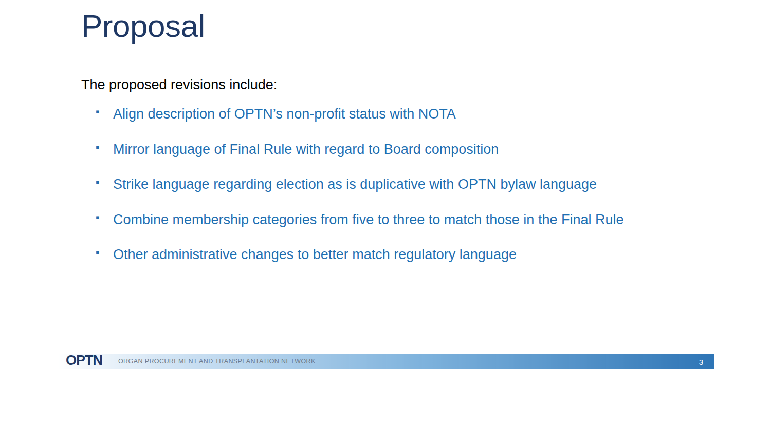Proposal
The proposed revisions include:
Align description of OPTN’s non-profit status with NOTA
Mirror language of Final Rule with regard to Board composition
Strike language regarding election as is duplicative with OPTN bylaw language
Combine membership categories from five to three to match those in the Final Rule
Other administrative changes to better match regulatory language
OPTN
ORGAN PROCUREMENT AND TRANSPLANTATION NETWORK
3